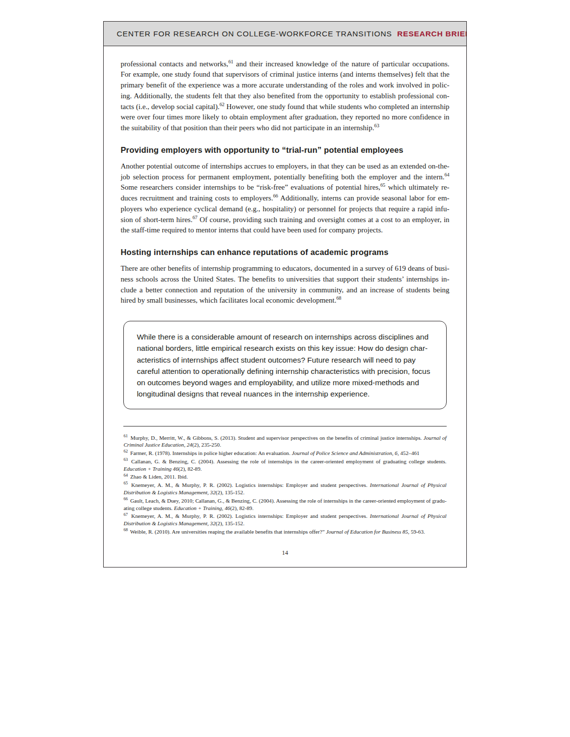Center for Research on College-Workforce Transitions Research Brief #2
professional contacts and networks,61 and their increased knowledge of the nature of particular occupations. For example, one study found that supervisors of criminal justice interns (and interns themselves) felt that the primary benefit of the experience was a more accurate understanding of the roles and work involved in policing. Additionally, the students felt that they also benefited from the opportunity to establish professional contacts (i.e., develop social capital).62 However, one study found that while students who completed an internship were over four times more likely to obtain employment after graduation, they reported no more confidence in the suitability of that position than their peers who did not participate in an internship.63
Providing employers with opportunity to “trial-run” potential employees
Another potential outcome of internships accrues to employers, in that they can be used as an extended on-the-job selection process for permanent employment, potentially benefiting both the employer and the intern.64 Some researchers consider internships to be “risk-free” evaluations of potential hires,65 which ultimately reduces recruitment and training costs to employers.66 Additionally, interns can provide seasonal labor for employers who experience cyclical demand (e.g., hospitality) or personnel for projects that require a rapid infusion of short-term hires.67 Of course, providing such training and oversight comes at a cost to an employer, in the staff-time required to mentor interns that could have been used for company projects.
Hosting internships can enhance reputations of academic programs
There are other benefits of internship programming to educators, documented in a survey of 619 deans of business schools across the United States. The benefits to universities that support their students’ internships include a better connection and reputation of the university in community, and an increase of students being hired by small businesses, which facilitates local economic development.68
While there is a considerable amount of research on internships across disciplines and national borders, little empirical research exists on this key issue: How do design characteristics of internships affect student outcomes? Future research will need to pay careful attention to operationally defining internship characteristics with precision, focus on outcomes beyond wages and employability, and utilize more mixed-methods and longitudinal designs that reveal nuances in the internship experience.
61 Murphy, D., Merritt, W., & Gibbons, S. (2013). Student and supervisor perspectives on the benefits of criminal justice internships. Journal of Criminal Justice Education, 24(2), 235-250.
62 Farmer, R. (1978). Internships in police higher education: An evaluation. Journal of Police Science and Administration, 6, 452–461
63 Callanan, G. & Benzing, C. (2004). Assessing the role of internships in the career-oriented employment of graduating college students. Education + Training 46(2), 82-89.
64 Zhao & Liden, 2011. Ibid.
65 Knemeyer, A. M., & Murphy, P. R. (2002). Logistics internships: Employer and student perspectives. International Journal of Physical Distribution & Logistics Management, 32(2), 135-152.
66 Gault, Leach, & Duey, 2010; Callanan, G., & Benzing, C. (2004). Assessing the role of internships in the career-oriented employment of graduating college students. Education + Training, 46(2), 82-89.
67 Knemeyer, A. M., & Murphy, P. R. (2002). Logistics internships: Employer and student perspectives. International Journal of Physical Distribution & Logistics Management, 32(2), 135-152.
68 Weible, R. (2010). Are universities reaping the available benefits that internships offer?” Journal of Education for Business 85, 59-63.
14